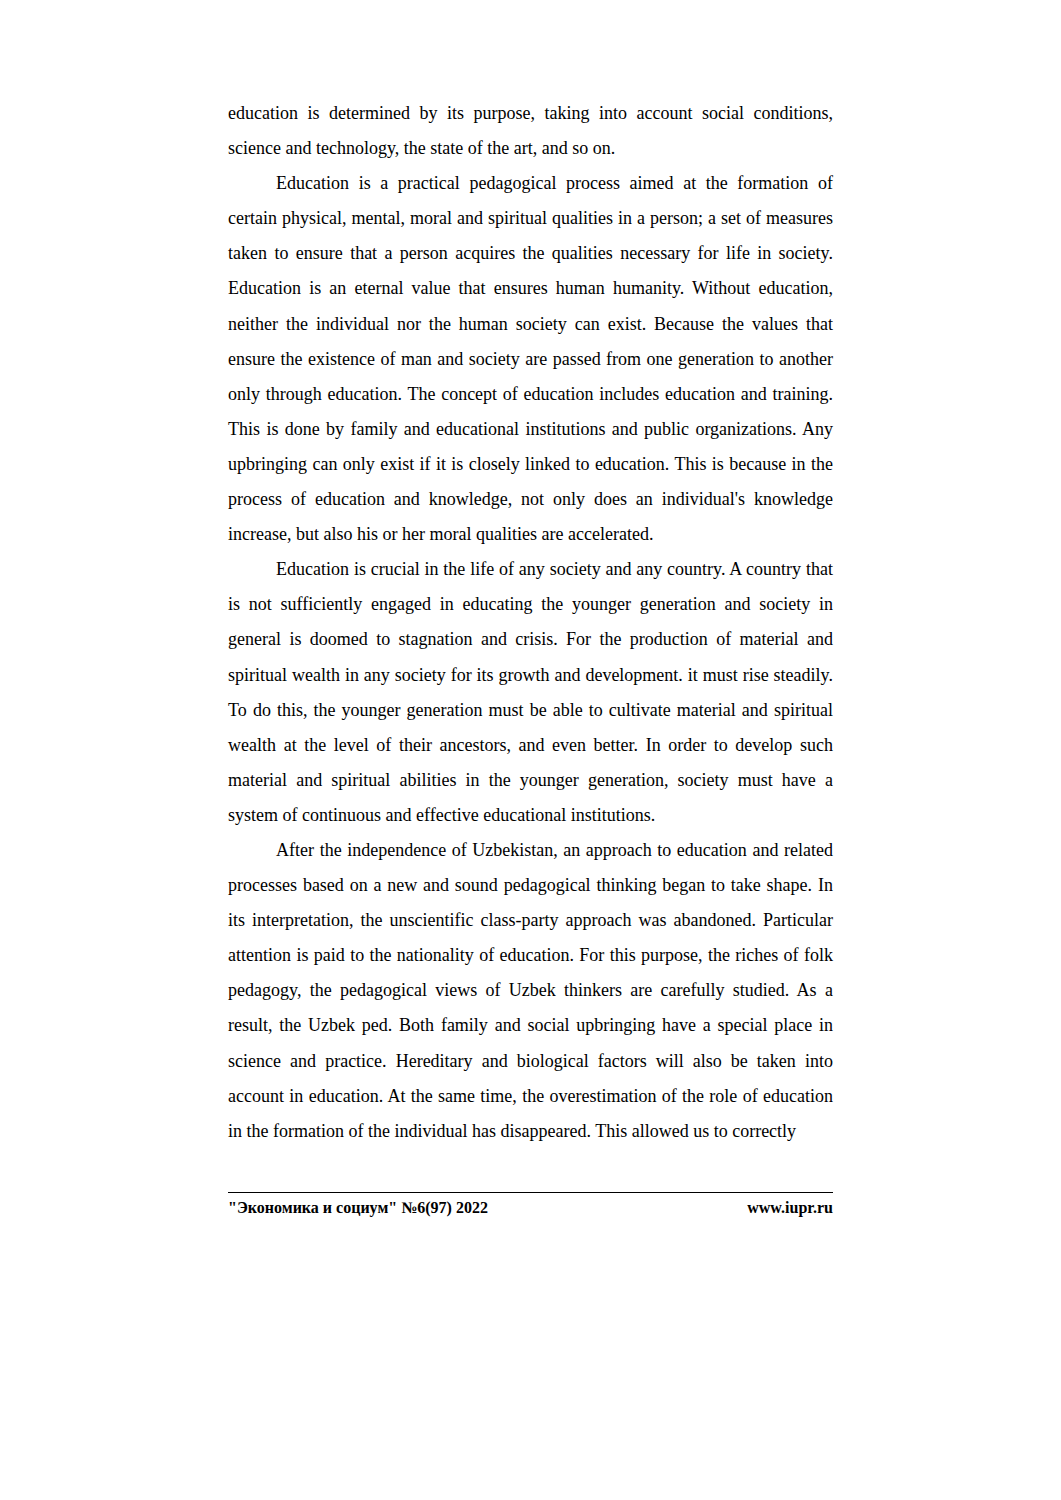education is determined by its purpose, taking into account social conditions, science and technology, the state of the art, and so on.
Education is a practical pedagogical process aimed at the formation of certain physical, mental, moral and spiritual qualities in a person; a set of measures taken to ensure that a person acquires the qualities necessary for life in society. Education is an eternal value that ensures human humanity. Without education, neither the individual nor the human society can exist. Because the values that ensure the existence of man and society are passed from one generation to another only through education. The concept of education includes education and training. This is done by family and educational institutions and public organizations. Any upbringing can only exist if it is closely linked to education. This is because in the process of education and knowledge, not only does an individual's knowledge increase, but also his or her moral qualities are accelerated.
Education is crucial in the life of any society and any country. A country that is not sufficiently engaged in educating the younger generation and society in general is doomed to stagnation and crisis. For the production of material and spiritual wealth in any society for its growth and development. it must rise steadily. To do this, the younger generation must be able to cultivate material and spiritual wealth at the level of their ancestors, and even better. In order to develop such material and spiritual abilities in the younger generation, society must have a system of continuous and effective educational institutions.
After the independence of Uzbekistan, an approach to education and related processes based on a new and sound pedagogical thinking began to take shape. In its interpretation, the unscientific class-party approach was abandoned. Particular attention is paid to the nationality of education. For this purpose, the riches of folk pedagogy, the pedagogical views of Uzbek thinkers are carefully studied. As a result, the Uzbek ped. Both family and social upbringing have a special place in science and practice. Hereditary and biological factors will also be taken into account in education. At the same time, the overestimation of the role of education in the formation of the individual has disappeared. This allowed us to correctly
"Экономика и социум" №6(97) 2022 www.iupr.ru